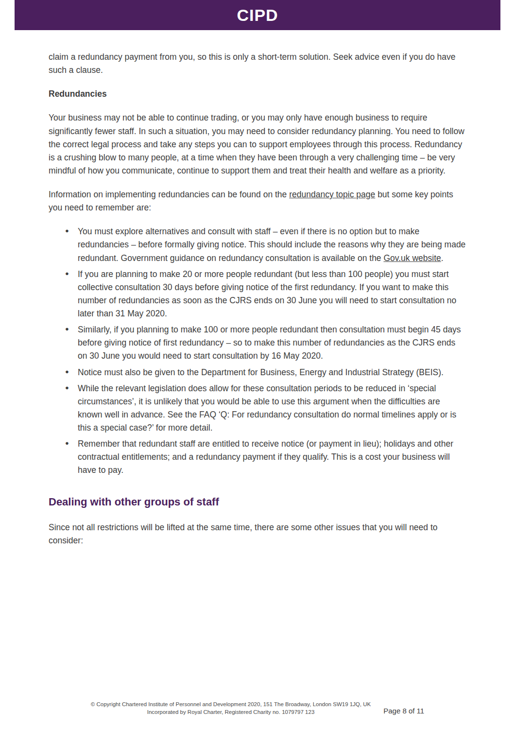CIPD
claim a redundancy payment from you, so this is only a short-term solution. Seek advice even if you do have such a clause.
Redundancies
Your business may not be able to continue trading, or you may only have enough business to require significantly fewer staff. In such a situation, you may need to consider redundancy planning. You need to follow the correct legal process and take any steps you can to support employees through this process. Redundancy is a crushing blow to many people, at a time when they have been through a very challenging time – be very mindful of how you communicate, continue to support them and treat their health and welfare as a priority.
Information on implementing redundancies can be found on the redundancy topic page but some key points you need to remember are:
You must explore alternatives and consult with staff – even if there is no option but to make redundancies – before formally giving notice. This should include the reasons why they are being made redundant. Government guidance on redundancy consultation is available on the Gov.uk website.
If you are planning to make 20 or more people redundant (but less than 100 people) you must start collective consultation 30 days before giving notice of the first redundancy. If you want to make this number of redundancies as soon as the CJRS ends on 30 June you will need to start consultation no later than 31 May 2020.
Similarly, if you planning to make 100 or more people redundant then consultation must begin 45 days before giving notice of first redundancy – so to make this number of redundancies as the CJRS ends on 30 June you would need to start consultation by 16 May 2020.
Notice must also be given to the Department for Business, Energy and Industrial Strategy (BEIS).
While the relevant legislation does allow for these consultation periods to be reduced in ‘special circumstances’, it is unlikely that you would be able to use this argument when the difficulties are known well in advance. See the FAQ ‘Q: For redundancy consultation do normal timelines apply or is this a special case?’ for more detail.
Remember that redundant staff are entitled to receive notice (or payment in lieu); holidays and other contractual entitlements; and a redundancy payment if they qualify. This is a cost your business will have to pay.
Dealing with other groups of staff
Since not all restrictions will be lifted at the same time, there are some other issues that you will need to consider:
© Copyright Chartered Institute of Personnel and Development 2020, 151 The Broadway, London SW19 1JQ, UK
Incorporated by Royal Charter, Registered Charity no. 1079797 123
Page 8 of 11